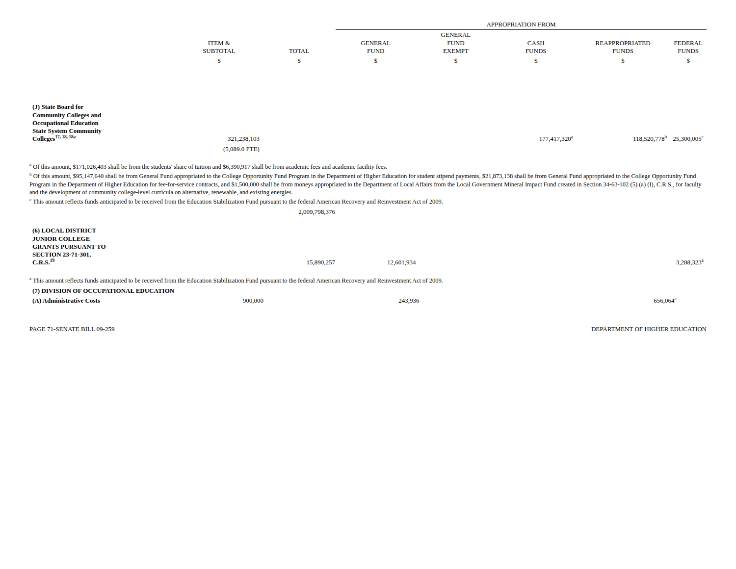| | | | APPROPRIATION FROM |
| | ITEM & SUBTOTAL | TOTAL | GENERAL FUND | GENERAL FUND EXEMPT | CASH FUNDS | REAPPROPRIATED FUNDS | FEDERAL FUNDS |
| | $ | $ | $ | $ | $ | $ | $ |
| (J) State Board for Community Colleges and Occupational Education State System Community Colleges 17, 18, 18a | 321,238,103 | | | | 177,417,320 a | 118,520,778 b | 25,300,005 c |
| | (5,089.0 FTE) | | | | | | |
a Of this amount, $171,026,403 shall be from the students' share of tuition and $6,390,917 shall be from academic fees and academic facility fees.
b Of this amount, $95,147,640 shall be from General Fund appropriated to the College Opportunity Fund Program in the Department of Higher Education for student stipend payments, $21,873,138 shall be from General Fund appropriated to the College Opportunity Fund Program in the Department of Higher Education for fee-for-service contracts, and $1,500,000 shall be from moneys appropriated to the Department of Local Affairs from the Local Government Mineral Impact Fund created in Section 34-63-102 (5) (a) (I), C.R.S., for faculty and the development of community college-level curricula on alternative, renewable, and existing energies.
c This amount reflects funds anticipated to be received from the Education Stabilization Fund pursuant to the federal American Recovery and Reinvestment Act of 2009.
| | | 2,009,798,376 | | | | | |
| (6) LOCAL DISTRICT JUNIOR COLLEGE GRANTS PURSUANT TO SECTION 23-71-301, C.R.S. 19 | | 15,890,257 | 12,601,934 | | | | 3,288,323 a |
a This amount reflects funds anticipated to be received from the Education Stabilization Fund pursuant to the federal American Recovery and Reinvestment Act of 2009.
| (7) DIVISION OF OCCUPATIONAL EDUCATION |
| (A) Administrative Costs | 900,000 | | 243,936 | | | 656,064 a | |
PAGE 71-SENATE BILL 09-259 DEPARTMENT OF HIGHER EDUCATION